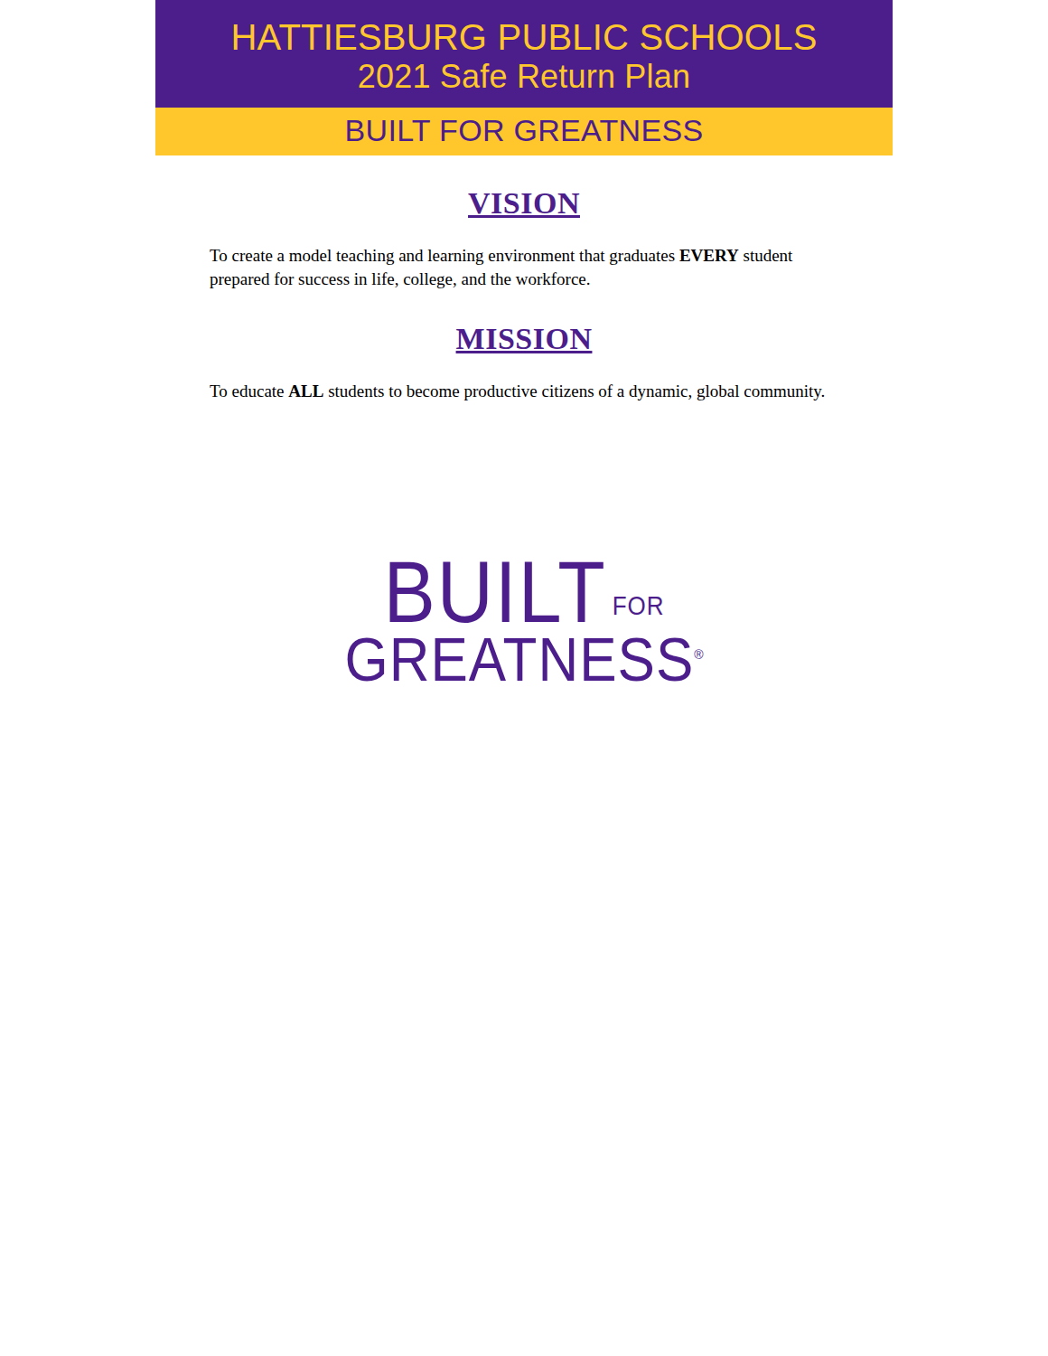HATTIESBURG PUBLIC SCHOOLS2021 Safe Return Plan
BUILT FOR GREATNESS
VISION
To create a model teaching and learning environment that graduates EVERY student prepared for success in life, college, and the workforce.
MISSION
To educate ALL students to become productive citizens of a dynamic, global community.
BUILT FOR GREATNESS®